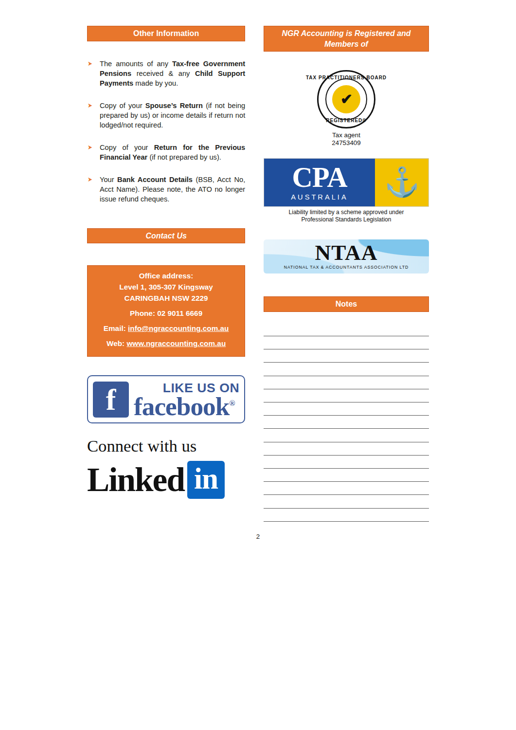Other Information
The amounts of any Tax-free Government Pensions received & any Child Support Payments made by you.
Copy of your Spouse’s Return (if not being prepared by us) or income details if return not lodged/not required.
Copy of your Return for the Previous Financial Year (if not prepared by us).
Your Bank Account Details (BSB, Acct No, Acct Name). Please note, the ATO no longer issue refund cheques.
Contact Us
Office address:
Level 1, 305-307 Kingsway
CARINGBAH NSW 2229
Phone: 02 9011 6669
Email: info@ngraccounting.com.au
Web: www.ngraccounting.com.au
f
LIKE US ON
facebook®
Connect with us
Linked
in
NGR Accounting is Registered and Members of
TAX PRACTITIONERS BOARD REGISTERED®
✔
Tax agent
24753409
CPA
AUSTRALIA
⚓
Liability limited by a scheme approved under
Professional Standards Legislation
NTAA
NATIONAL TAX & ACCOUNTANTS ASSOCIATION LTD
Notes
2